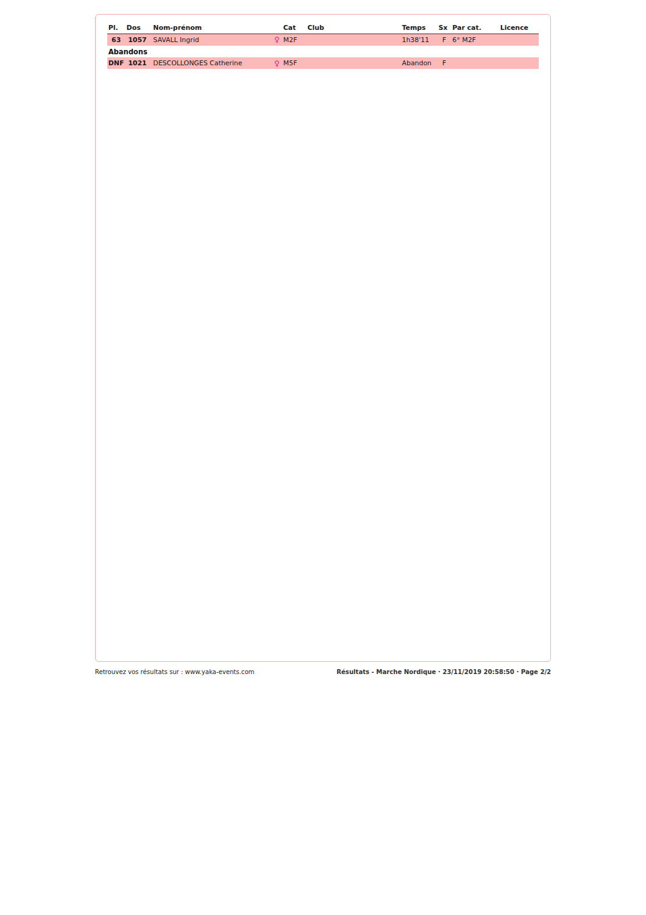| Pl. | Dos | Nom-prénom | | Cat | Club | Temps | Sx | Par cat. | Licence |
| --- | --- | --- | --- | --- | --- | --- | --- | --- | --- |
| 63 | 1057 | SAVALL Ingrid | ♀ | M2F | | 1h38'11 | F | 6° M2F | |
| Abandons |
| DNF | 1021 | DESCOLLONGES Catherine | ♀ | M5F | | Abandon | F | | |
Retrouvez vos résultats sur : www.yaka-events.com
Résultats - Marche Nordique · 23/11/2019 20:58:50 · Page 2/2